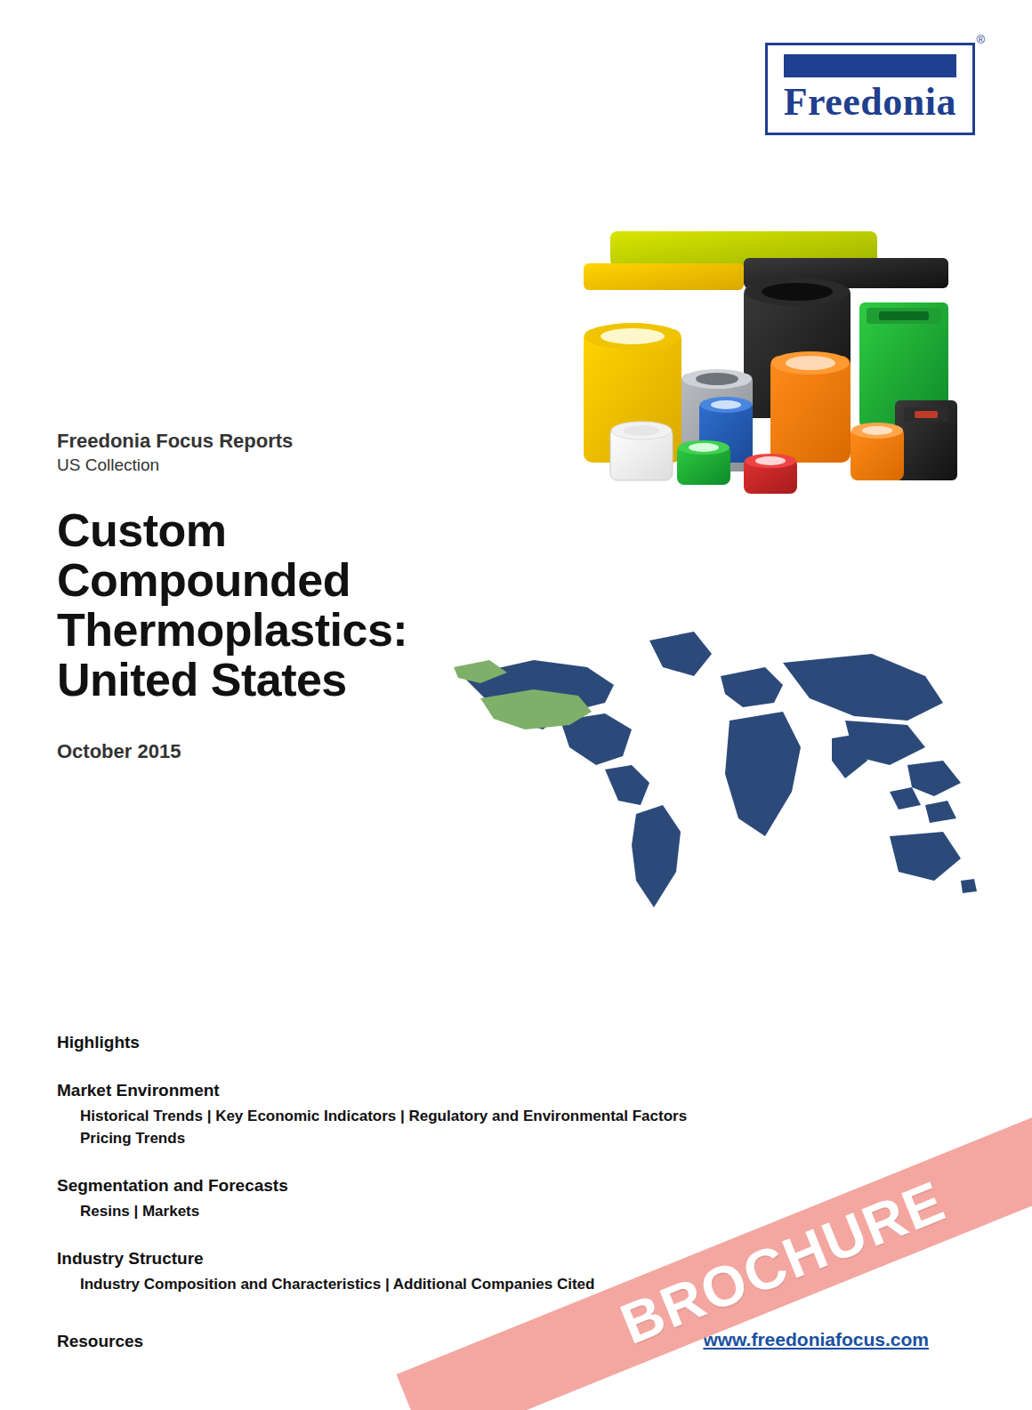®
Freedonia
Freedonia Focus Reports
US Collection
Custom
Compounded Thermoplastics:
United States
October 2015
Highlights
Market Environment
Historical Trends | Key Economic Indicators | Regulatory and Environmental Factors
Pricing Trends
Segmentation and Forecasts
Resins | Markets
Industry Structure
Industry Composition and Characteristics | Additional Companies Cited
Resources
www.freedoniafocus.com
CLICK TO ORDER
FULL REPORT
BROCHURE
CLICK TO ORDER
FULL REPORT